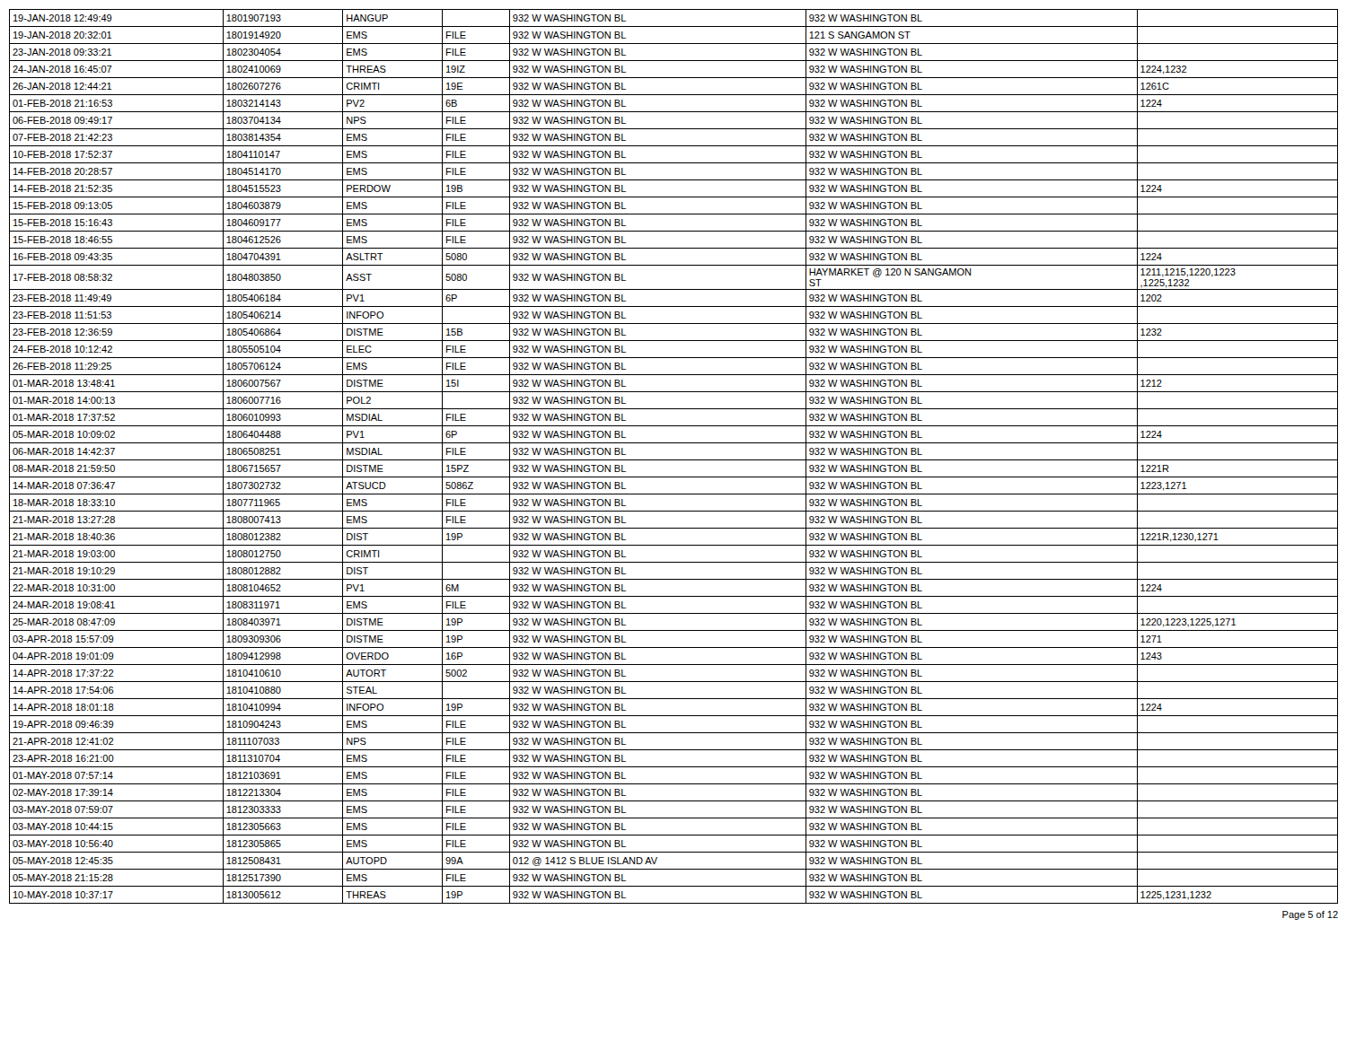| 19-JAN-2018 12:49:49 | 1801907193 | HANGUP | | 932 W WASHINGTON BL | 932 W WASHINGTON BL | |
| 19-JAN-2018 20:32:01 | 1801914920 | EMS | FILE | 932 W WASHINGTON BL | 121 S SANGAMON ST | |
| 23-JAN-2018 09:33:21 | 1802304054 | EMS | FILE | 932 W WASHINGTON BL | 932 W WASHINGTON BL | |
| 24-JAN-2018 16:45:07 | 1802410069 | THREAS | 19IZ | 932 W WASHINGTON BL | 932 W WASHINGTON BL | 1224,1232 |
| 26-JAN-2018 12:44:21 | 1802607276 | CRIMTI | 19E | 932 W WASHINGTON BL | 932 W WASHINGTON BL | 1261C |
| 01-FEB-2018 21:16:53 | 1803214143 | PV2 | 6B | 932 W WASHINGTON BL | 932 W WASHINGTON BL | 1224 |
| 06-FEB-2018 09:49:17 | 1803704134 | NPS | FILE | 932 W WASHINGTON BL | 932 W WASHINGTON BL | |
| 07-FEB-2018 21:42:23 | 1803814354 | EMS | FILE | 932 W WASHINGTON BL | 932 W WASHINGTON BL | |
| 10-FEB-2018 17:52:37 | 1804110147 | EMS | FILE | 932 W WASHINGTON BL | 932 W WASHINGTON BL | |
| 14-FEB-2018 20:28:57 | 1804514170 | EMS | FILE | 932 W WASHINGTON BL | 932 W WASHINGTON BL | |
| 14-FEB-2018 21:52:35 | 1804515523 | PERDOW | 19B | 932 W WASHINGTON BL | 932 W WASHINGTON BL | 1224 |
| 15-FEB-2018 09:13:05 | 1804603879 | EMS | FILE | 932 W WASHINGTON BL | 932 W WASHINGTON BL | |
| 15-FEB-2018 15:16:43 | 1804609177 | EMS | FILE | 932 W WASHINGTON BL | 932 W WASHINGTON BL | |
| 15-FEB-2018 18:46:55 | 1804612526 | EMS | FILE | 932 W WASHINGTON BL | 932 W WASHINGTON BL | |
| 16-FEB-2018 09:43:35 | 1804704391 | ASLTRT | 5080 | 932 W WASHINGTON BL | 932 W WASHINGTON BL | 1224 |
| 17-FEB-2018 08:58:32 | 1804803850 | ASST | 5080 | 932 W WASHINGTON BL | HAYMARKET @ 120 N SANGAMON ST | 1211,1215,1220,1223 ,1225,1232 |
| 23-FEB-2018 11:49:49 | 1805406184 | PV1 | 6P | 932 W WASHINGTON BL | 932 W WASHINGTON BL | 1202 |
| 23-FEB-2018 11:51:53 | 1805406214 | INFOPO | | 932 W WASHINGTON BL | 932 W WASHINGTON BL | |
| 23-FEB-2018 12:36:59 | 1805406864 | DISTME | 15B | 932 W WASHINGTON BL | 932 W WASHINGTON BL | 1232 |
| 24-FEB-2018 10:12:42 | 1805505104 | ELEC | FILE | 932 W WASHINGTON BL | 932 W WASHINGTON BL | |
| 26-FEB-2018 11:29:25 | 1805706124 | EMS | FILE | 932 W WASHINGTON BL | 932 W WASHINGTON BL | |
| 01-MAR-2018 13:48:41 | 1806007567 | DISTME | 15I | 932 W WASHINGTON BL | 932 W WASHINGTON BL | 1212 |
| 01-MAR-2018 14:00:13 | 1806007716 | POL2 | | 932 W WASHINGTON BL | 932 W WASHINGTON BL | |
| 01-MAR-2018 17:37:52 | 1806010993 | MSDIAL | FILE | 932 W WASHINGTON BL | 932 W WASHINGTON BL | |
| 05-MAR-2018 10:09:02 | 1806404488 | PV1 | 6P | 932 W WASHINGTON BL | 932 W WASHINGTON BL | 1224 |
| 06-MAR-2018 14:42:37 | 1806508251 | MSDIAL | FILE | 932 W WASHINGTON BL | 932 W WASHINGTON BL | |
| 08-MAR-2018 21:59:50 | 1806715657 | DISTME | 15PZ | 932 W WASHINGTON BL | 932 W WASHINGTON BL | 1221R |
| 14-MAR-2018 07:36:47 | 1807302732 | ATSUCD | 5086Z | 932 W WASHINGTON BL | 932 W WASHINGTON BL | 1223,1271 |
| 18-MAR-2018 18:33:10 | 1807711965 | EMS | FILE | 932 W WASHINGTON BL | 932 W WASHINGTON BL | |
| 21-MAR-2018 13:27:28 | 1808007413 | EMS | FILE | 932 W WASHINGTON BL | 932 W WASHINGTON BL | |
| 21-MAR-2018 18:40:36 | 1808012382 | DIST | 19P | 932 W WASHINGTON BL | 932 W WASHINGTON BL | 1221R,1230,1271 |
| 21-MAR-2018 19:03:00 | 1808012750 | CRIMTI | | 932 W WASHINGTON BL | 932 W WASHINGTON BL | |
| 21-MAR-2018 19:10:29 | 1808012882 | DIST | | 932 W WASHINGTON BL | 932 W WASHINGTON BL | |
| 22-MAR-2018 10:31:00 | 1808104652 | PV1 | 6M | 932 W WASHINGTON BL | 932 W WASHINGTON BL | 1224 |
| 24-MAR-2018 19:08:41 | 1808311971 | EMS | FILE | 932 W WASHINGTON BL | 932 W WASHINGTON BL | |
| 25-MAR-2018 08:47:09 | 1808403971 | DISTME | 19P | 932 W WASHINGTON BL | 932 W WASHINGTON BL | 1220,1223,1225,1271 |
| 03-APR-2018 15:57:09 | 1809309306 | DISTME | 19P | 932 W WASHINGTON BL | 932 W WASHINGTON BL | 1271 |
| 04-APR-2018 19:01:09 | 1809412998 | OVERDO | 16P | 932 W WASHINGTON BL | 932 W WASHINGTON BL | 1243 |
| 14-APR-2018 17:37:22 | 1810410610 | AUTORT | 5002 | 932 W WASHINGTON BL | 932 W WASHINGTON BL | |
| 14-APR-2018 17:54:06 | 1810410880 | STEAL | | 932 W WASHINGTON BL | 932 W WASHINGTON BL | |
| 14-APR-2018 18:01:18 | 1810410994 | INFOPO | 19P | 932 W WASHINGTON BL | 932 W WASHINGTON BL | 1224 |
| 19-APR-2018 09:46:39 | 1810904243 | EMS | FILE | 932 W WASHINGTON BL | 932 W WASHINGTON BL | |
| 21-APR-2018 12:41:02 | 1811107033 | NPS | FILE | 932 W WASHINGTON BL | 932 W WASHINGTON BL | |
| 23-APR-2018 16:21:00 | 1811310704 | EMS | FILE | 932 W WASHINGTON BL | 932 W WASHINGTON BL | |
| 01-MAY-2018 07:57:14 | 1812103691 | EMS | FILE | 932 W WASHINGTON BL | 932 W WASHINGTON BL | |
| 02-MAY-2018 17:39:14 | 1812213304 | EMS | FILE | 932 W WASHINGTON BL | 932 W WASHINGTON BL | |
| 03-MAY-2018 07:59:07 | 1812303333 | EMS | FILE | 932 W WASHINGTON BL | 932 W WASHINGTON BL | |
| 03-MAY-2018 10:44:15 | 1812305663 | EMS | FILE | 932 W WASHINGTON BL | 932 W WASHINGTON BL | |
| 03-MAY-2018 10:56:40 | 1812305865 | EMS | FILE | 932 W WASHINGTON BL | 932 W WASHINGTON BL | |
| 05-MAY-2018 12:45:35 | 1812508431 | AUTOPD | 99A | 012 @ 1412 S BLUE ISLAND AV | 932 W WASHINGTON BL | |
| 05-MAY-2018 21:15:28 | 1812517390 | EMS | FILE | 932 W WASHINGTON BL | 932 W WASHINGTON BL | |
| 10-MAY-2018 10:37:17 | 1813005612 | THREAS | 19P | 932 W WASHINGTON BL | 932 W WASHINGTON BL | 1225,1231,1232 |
Page 5 of 12